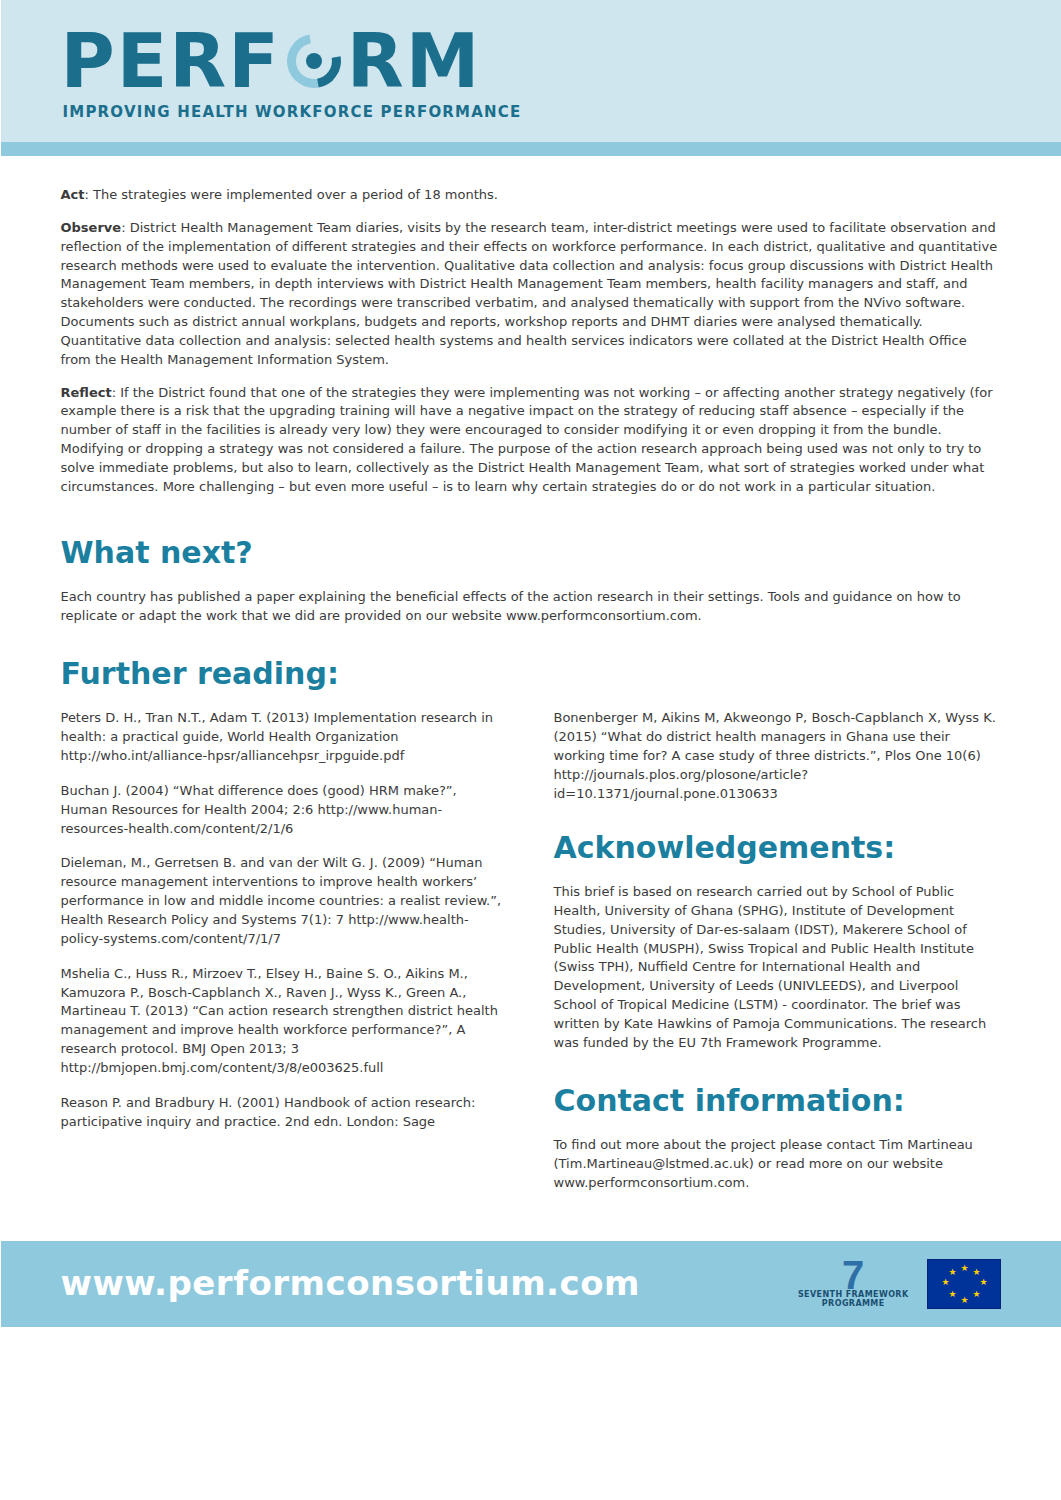PERF RM
IMPROVING HEALTH WORKFORCE PERFORMANCE
Act: The strategies were implemented over a period of 18 months.
Observe: District Health Management Team diaries, visits by the research team, inter-district meetings were used to facilitate observation and reflection of the implementation of different strategies and their effects on workforce performance. In each district, qualitative and quantitative research methods were used to evaluate the intervention. Qualitative data collection and analysis: focus group discussions with District Health Management Team members, in depth interviews with District Health Management Team members, health facility managers and staff, and stakeholders were conducted. The recordings were transcribed verbatim, and analysed thematically with support from the NVivo software. Documents such as district annual workplans, budgets and reports, workshop reports and DHMT diaries were analysed thematically. Quantitative data collection and analysis: selected health systems and health services indicators were collated at the District Health Office from the Health Management Information System.
Reflect: If the District found that one of the strategies they were implementing was not working – or affecting another strategy negatively (for example there is a risk that the upgrading training will have a negative impact on the strategy of reducing staff absence – especially if the number of staff in the facilities is already very low) they were encouraged to consider modifying it or even dropping it from the bundle. Modifying or dropping a strategy was not considered a failure. The purpose of the action research approach being used was not only to try to solve immediate problems, but also to learn, collectively as the District Health Management Team, what sort of strategies worked under what circumstances. More challenging – but even more useful – is to learn why certain strategies do or do not work in a particular situation.
What next?
Each country has published a paper explaining the beneficial effects of the action research in their settings. Tools and guidance on how to replicate or adapt the work that we did are provided on our website www.performconsortium.com.
Further reading:
Peters D. H., Tran N.T., Adam T. (2013) Implementation research in health: a practical guide, World Health Organization http://who.int/alliance-hpsr/alliancehpsr_irpguide.pdf
Buchan J. (2004) “What difference does (good) HRM make?”, Human Resources for Health 2004; 2:6 http://www.human-resources-health.com/content/2/1/6
Dieleman, M., Gerretsen B. and van der Wilt G. J. (2009) “Human resource management interventions to improve health workers’ performance in low and middle income countries: a realist review.”, Health Research Policy and Systems 7(1): 7 http://www.health-policy-systems.com/content/7/1/7
Mshelia C., Huss R., Mirzoev T., Elsey H., Baine S. O., Aikins M., Kamuzora P., Bosch-Capblanch X., Raven J., Wyss K., Green A., Martineau T. (2013) “Can action research strengthen district health management and improve health workforce performance?”, A research protocol. BMJ Open 2013; 3 http://bmjopen.bmj.com/content/3/8/e003625.full
Reason P. and Bradbury H. (2001) Handbook of action research: participative inquiry and practice. 2nd edn. London: Sage
Bonenberger M, Aikins M, Akweongo P, Bosch-Capblanch X, Wyss K. (2015) “What do district health managers in Ghana use their working time for? A case study of three districts.”, Plos One 10(6) http://journals.plos.org/plosone/article?id=10.1371/journal.pone.0130633
Acknowledgements:
This brief is based on research carried out by School of Public Health, University of Ghana (SPHG), Institute of Development Studies, University of Dar-es-salaam (IDST), Makerere School of Public Health (MUSPH), Swiss Tropical and Public Health Institute (Swiss TPH), Nuffield Centre for International Health and Development, University of Leeds (UNIVLEEDS), and Liverpool School of Tropical Medicine (LSTM) - coordinator. The brief was written by Kate Hawkins of Pamoja Communications. The research was funded by the EU 7th Framework Programme.
Contact information:
To find out more about the project please contact Tim Martineau (Tim.Martineau@lstmed.ac.uk) or read more on our website www.performconsortium.com.
www.performconsortium.com
7 SEVENTH FRAMEWORK
PROGRAMME
★ ★ ★ ★ ★ ★ ★ ★